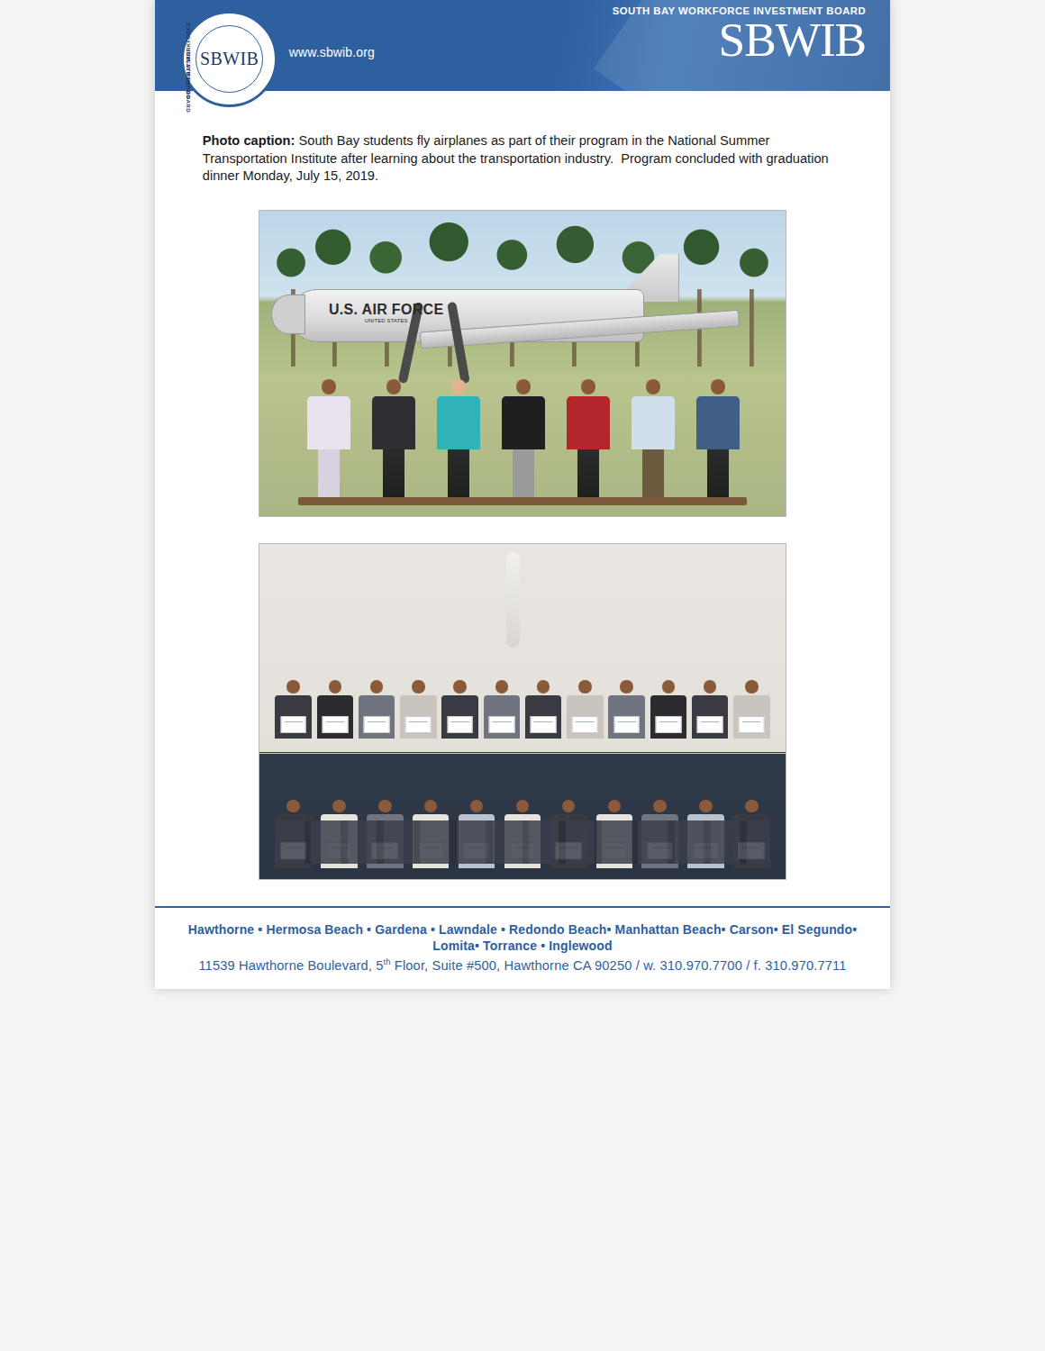South Bay Workforce Investment Board
SBWIB
www.sbwib.org
SOUTH BAY WORKFORCE INVESTMENT BOARD
SBWIB
Photo caption: South Bay students fly airplanes as part of their program in the National Summer Transportation Institute after learning about the transportation industry. Program concluded with graduation dinner Monday, July 15, 2019.
U.S. AIR FORCEUNITED STATES
Hawthorne • Hermosa Beach • Gardena • Lawndale • Redondo Beach• Manhattan Beach• Carson• El Segundo• Lomita• Torrance • Inglewood
11539 Hawthorne Boulevard, 5th Floor, Suite #500, Hawthorne CA 90250 / w. 310.970.7700 / f. 310.970.7711